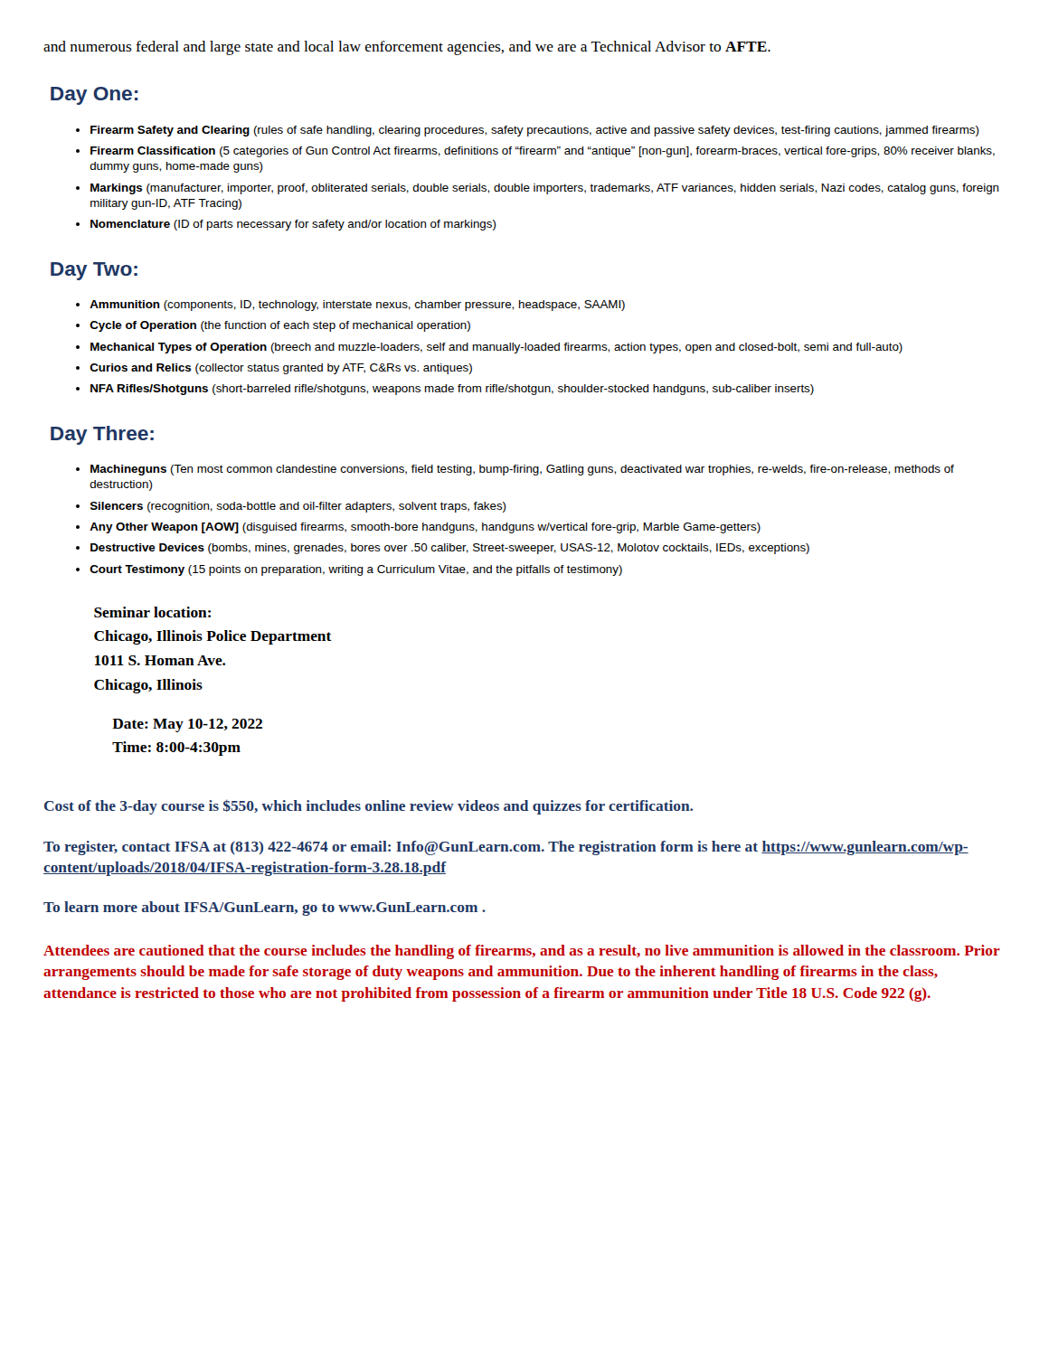and numerous federal and large state and local law enforcement agencies, and we are a Technical Advisor to AFTE.
Day One:
Firearm Safety and Clearing (rules of safe handling, clearing procedures, safety precautions, active and passive safety devices, test-firing cautions, jammed firearms)
Firearm Classification (5 categories of Gun Control Act firearms, definitions of “firearm” and “antique” [non-gun], forearm-braces, vertical fore-grips, 80% receiver blanks, dummy guns, home-made guns)
Markings (manufacturer, importer, proof, obliterated serials, double serials, double importers, trademarks, ATF variances, hidden serials, Nazi codes, catalog guns, foreign military gun-ID, ATF Tracing)
Nomenclature (ID of parts necessary for safety and/or location of markings)
Day Two:
Ammunition (components, ID, technology, interstate nexus, chamber pressure, headspace, SAAMI)
Cycle of Operation (the function of each step of mechanical operation)
Mechanical Types of Operation (breech and muzzle-loaders, self and manually-loaded firearms, action types, open and closed-bolt, semi and full-auto)
Curios and Relics (collector status granted by ATF, C&Rs vs. antiques)
NFA Rifles/Shotguns (short-barreled rifle/shotguns, weapons made from rifle/shotgun, shoulder-stocked handguns, sub-caliber inserts)
Day Three:
Machineguns (Ten most common clandestine conversions, field testing, bump-firing, Gatling guns, deactivated war trophies, re-welds, fire-on-release, methods of destruction)
Silencers (recognition, soda-bottle and oil-filter adapters, solvent traps, fakes)
Any Other Weapon [AOW] (disguised firearms, smooth-bore handguns, handguns w/vertical fore-grip, Marble Game-getters)
Destructive Devices (bombs, mines, grenades, bores over .50 caliber, Street-sweeper, USAS-12, Molotov cocktails, IEDs, exceptions)
Court Testimony (15 points on preparation, writing a Curriculum Vitae, and the pitfalls of testimony)
Seminar location:
Chicago, Illinois Police Department
1011 S. Homan Ave.
Chicago, Illinois
Date: May 10-12, 2022
Time: 8:00-4:30pm
Cost of the 3-day course is $550, which includes online review videos and quizzes for certification.
To register, contact IFSA at (813) 422-4674 or email: Info@GunLearn.com. The registration form is here at https://www.gunlearn.com/wp-content/uploads/2018/04/IFSA-registration-form-3.28.18.pdf
To learn more about IFSA/GunLearn, go to www.GunLearn.com .
Attendees are cautioned that the course includes the handling of firearms, and as a result, no live ammunition is allowed in the classroom. Prior arrangements should be made for safe storage of duty weapons and ammunition. Due to the inherent handling of firearms in the class, attendance is restricted to those who are not prohibited from possession of a firearm or ammunition under Title 18 U.S. Code 922 (g).